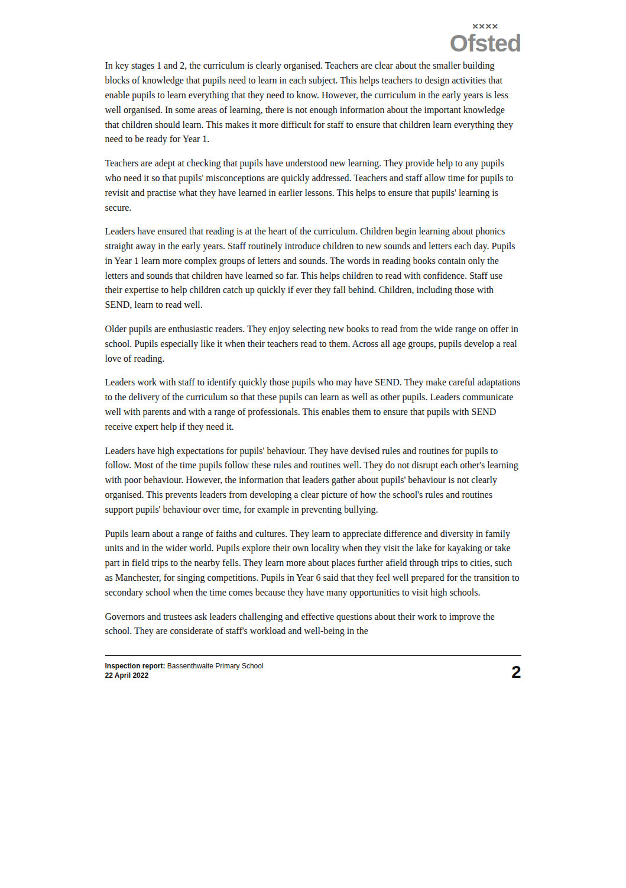××××
Ofsted
In key stages 1 and 2, the curriculum is clearly organised. Teachers are clear about the smaller building blocks of knowledge that pupils need to learn in each subject. This helps teachers to design activities that enable pupils to learn everything that they need to know. However, the curriculum in the early years is less well organised. In some areas of learning, there is not enough information about the important knowledge that children should learn. This makes it more difficult for staff to ensure that children learn everything they need to be ready for Year 1.
Teachers are adept at checking that pupils have understood new learning. They provide help to any pupils who need it so that pupils' misconceptions are quickly addressed. Teachers and staff allow time for pupils to revisit and practise what they have learned in earlier lessons. This helps to ensure that pupils' learning is secure.
Leaders have ensured that reading is at the heart of the curriculum. Children begin learning about phonics straight away in the early years. Staff routinely introduce children to new sounds and letters each day. Pupils in Year 1 learn more complex groups of letters and sounds. The words in reading books contain only the letters and sounds that children have learned so far. This helps children to read with confidence. Staff use their expertise to help children catch up quickly if ever they fall behind. Children, including those with SEND, learn to read well.
Older pupils are enthusiastic readers. They enjoy selecting new books to read from the wide range on offer in school. Pupils especially like it when their teachers read to them. Across all age groups, pupils develop a real love of reading.
Leaders work with staff to identify quickly those pupils who may have SEND. They make careful adaptations to the delivery of the curriculum so that these pupils can learn as well as other pupils. Leaders communicate well with parents and with a range of professionals. This enables them to ensure that pupils with SEND receive expert help if they need it.
Leaders have high expectations for pupils' behaviour. They have devised rules and routines for pupils to follow. Most of the time pupils follow these rules and routines well. They do not disrupt each other's learning with poor behaviour. However, the information that leaders gather about pupils' behaviour is not clearly organised. This prevents leaders from developing a clear picture of how the school's rules and routines support pupils' behaviour over time, for example in preventing bullying.
Pupils learn about a range of faiths and cultures. They learn to appreciate difference and diversity in family units and in the wider world. Pupils explore their own locality when they visit the lake for kayaking or take part in field trips to the nearby fells. They learn more about places further afield through trips to cities, such as Manchester, for singing competitions. Pupils in Year 6 said that they feel well prepared for the transition to secondary school when the time comes because they have many opportunities to visit high schools.
Governors and trustees ask leaders challenging and effective questions about their work to improve the school. They are considerate of staff's workload and well-being in the
Inspection report: Bassenthwaite Primary School
22 April 2022
2